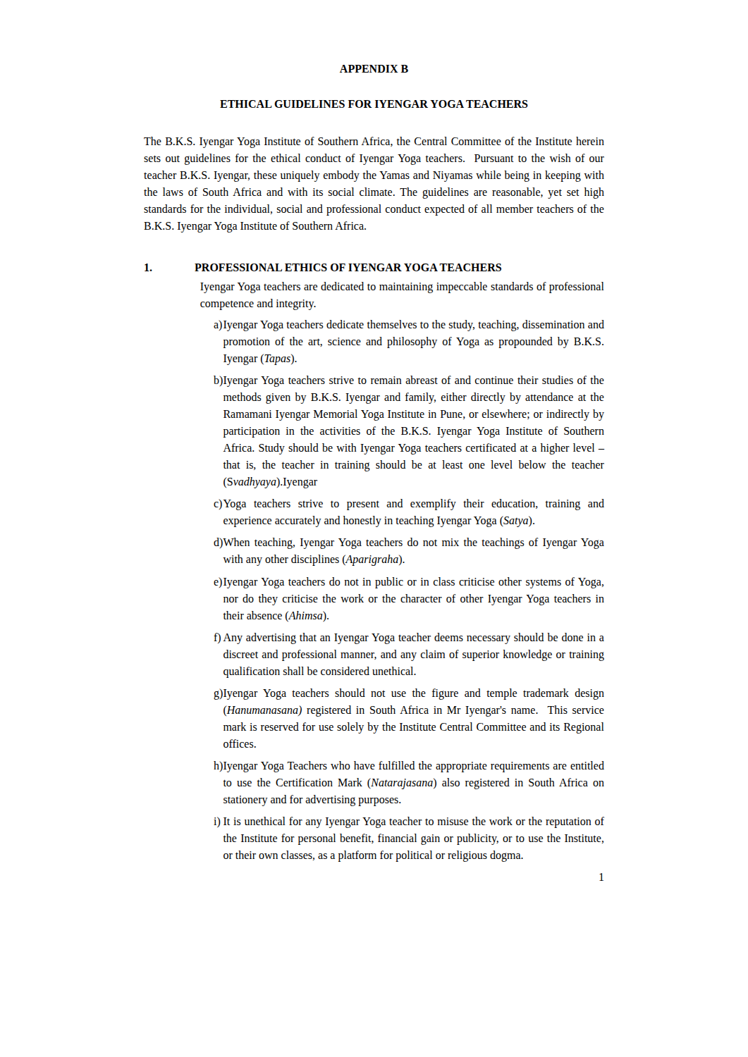APPENDIX B
ETHICAL GUIDELINES FOR IYENGAR YOGA TEACHERS
The B.K.S. Iyengar Yoga Institute of Southern Africa, the Central Committee of the Institute herein sets out guidelines for the ethical conduct of Iyengar Yoga teachers. Pursuant to the wish of our teacher B.K.S. Iyengar, these uniquely embody the Yamas and Niyamas while being in keeping with the laws of South Africa and with its social climate. The guidelines are reasonable, yet set high standards for the individual, social and professional conduct expected of all member teachers of the B.K.S. Iyengar Yoga Institute of Southern Africa.
1.
Professional Ethics of Iyengar Yoga Teachers
Iyengar Yoga teachers are dedicated to maintaining impeccable standards of professional competence and integrity.
a) Iyengar Yoga teachers dedicate themselves to the study, teaching, dissemination and promotion of the art, science and philosophy of Yoga as propounded by B.K.S. Iyengar (Tapas).
b) Iyengar Yoga teachers strive to remain abreast of and continue their studies of the methods given by B.K.S. Iyengar and family, either directly by attendance at the Ramamani Iyengar Memorial Yoga Institute in Pune, or elsewhere; or indirectly by participation in the activities of the B.K.S. Iyengar Yoga Institute of Southern Africa. Study should be with Iyengar Yoga teachers certificated at a higher level – that is, the teacher in training should be at least one level below the teacher (Svadhyaya).Iyengar
c) Yoga teachers strive to present and exemplify their education, training and experience accurately and honestly in teaching Iyengar Yoga (Satya).
d) When teaching, Iyengar Yoga teachers do not mix the teachings of Iyengar Yoga with any other disciplines (Aparigraha).
e) Iyengar Yoga teachers do not in public or in class criticise other systems of Yoga, nor do they criticise the work or the character of other Iyengar Yoga teachers in their absence (Ahimsa).
f) Any advertising that an Iyengar Yoga teacher deems necessary should be done in a discreet and professional manner, and any claim of superior knowledge or training qualification shall be considered unethical.
g) Iyengar Yoga teachers should not use the figure and temple trademark design (Hanumanasana) registered in South Africa in Mr Iyengar's name. This service mark is reserved for use solely by the Institute Central Committee and its Regional offices.
h) Iyengar Yoga Teachers who have fulfilled the appropriate requirements are entitled to use the Certification Mark (Natarajasana) also registered in South Africa on stationery and for advertising purposes.
i) It is unethical for any Iyengar Yoga teacher to misuse the work or the reputation of the Institute for personal benefit, financial gain or publicity, or to use the Institute, or their own classes, as a platform for political or religious dogma.
1